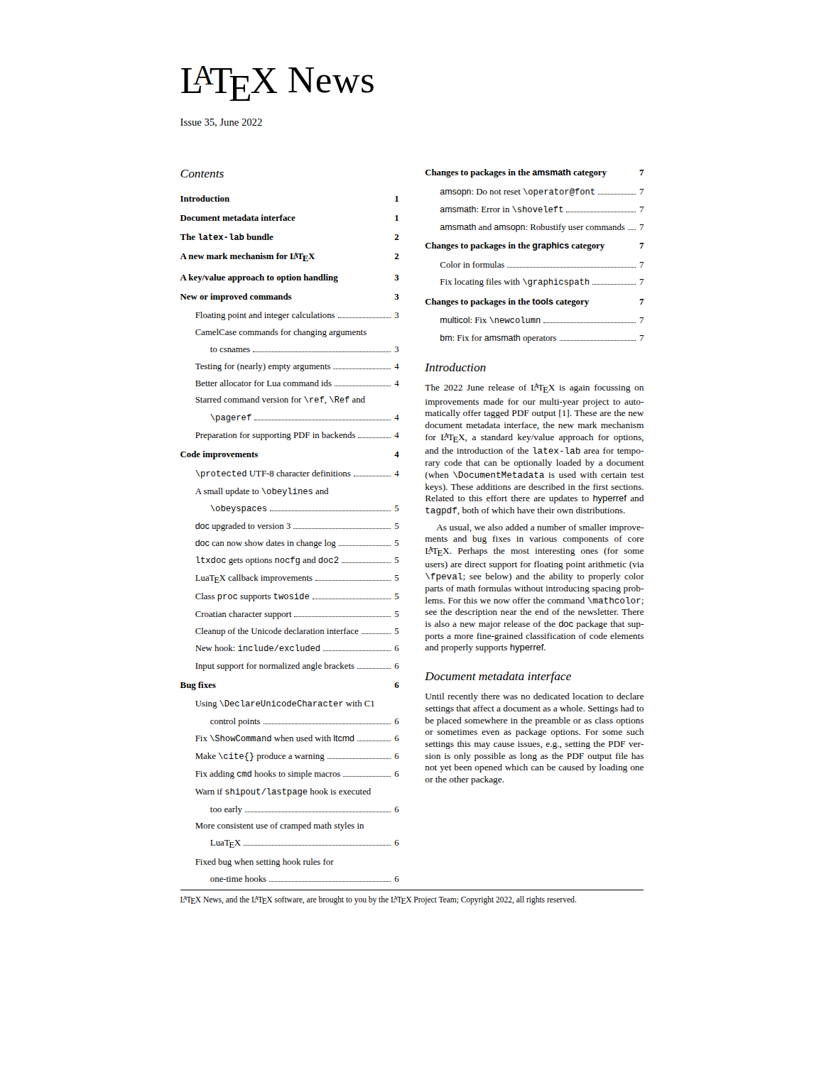La Te X News
Issue 35, June 2022
Contents
Introduction 1
Document metadata interface 1
The latex-lab bundle 2
A new mark mechanism for La Te X 2
A key/value approach to option handling 3
New or improved commands 3
Floating point and integer calculations 3
CamelCase commands for changing arguments
to csnames 3
Testing for (nearly) empty arguments 4
Better allocator for Lua command ids 4
Starred command version for \ref, \Ref and
\pageref 4
Preparation for supporting PDF in backends 4
Code improvements 4
\protected UTF-8 character definitions 4
A small update to \obeylines and
\obeyspaces 5
doc upgraded to version 3 5
doc can now show dates in change log 5
ltxdoc gets options nocfg and doc2 5
LuaTe X callback improvements 5
Class proc supports twoside 5
Croatian character support 5
Cleanup of the Unicode declaration interface 5
New hook: include/excluded 6
Input support for normalized angle brackets 6
Bug fixes 6
Using \DeclareUnicodeCharacter with C1
control points 6
Fix \ShowCommand when used with ltcmd 6
Make \cite{} produce a warning 6
Fix adding cmd hooks to simple macros 6
Warn if shipout/lastpage hook is executed
too early 6
More consistent use of cramped math styles in
LuaTe X 6
Fixed bug when setting hook rules for
one-time hooks 6
Changes to packages in the amsmath category 7
amsopn: Do not reset \operator@font 7
amsmath: Error in \shoveleft 7
amsmath and amsopn: Robustify user commands 7
Changes to packages in the graphics category 7
Color in formulas 7
Fix locating files with \graphicspath 7
Changes to packages in the tools category 7
multicol: Fix \newcolumn 7
bm: Fix for amsmath operators 7
Introduction
The 2022 June release of La Te X is again focussing on improvements made for our multi-year project to automatically offer tagged PDF output [1]. These are the new document metadata interface, the new mark mechanism for La Te X, a standard key/value approach for options, and the introduction of the latex-lab area for temporary code that can be optionally loaded by a document (when \DocumentMetadata is used with certain test keys). These additions are described in the first sections. Related to this effort there are updates to hyperref and tagpdf, both of which have their own distributions.
As usual, we also added a number of smaller improvements and bug fixes in various components of core La Te X. Perhaps the most interesting ones (for some users) are direct support for floating point arithmetic (via \fpeval; see below) and the ability to properly color parts of math formulas without introducing spacing problems. For this we now offer the command \mathcolor; see the description near the end of the newsletter. There is also a new major release of the doc package that supports a more fine-grained classification of code elements and properly supports hyperref.
Document metadata interface
Until recently there was no dedicated location to declare settings that affect a document as a whole. Settings had to be placed somewhere in the preamble or as class options or sometimes even as package options. For some such settings this may cause issues, e.g., setting the PDF version is only possible as long as the PDF output file has not yet been opened which can be caused by loading one or the other package.
La Te X News, and the La Te X software, are brought to you by the La Te X Project Team; Copyright 2022, all rights reserved.